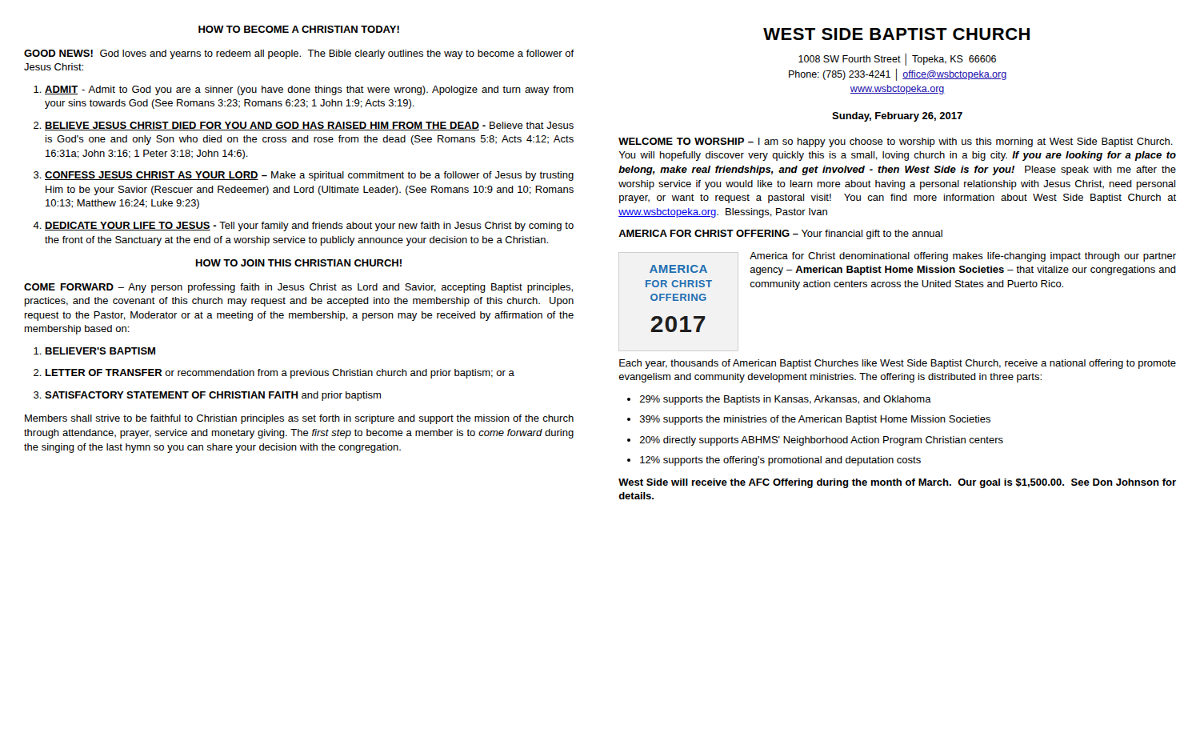HOW TO BECOME A CHRISTIAN TODAY!
GOOD NEWS! God loves and yearns to redeem all people. The Bible clearly outlines the way to become a follower of Jesus Christ:
ADMIT - Admit to God you are a sinner (you have done things that were wrong). Apologize and turn away from your sins towards God (See Romans 3:23; Romans 6:23; 1 John 1:9; Acts 3:19).
BELIEVE JESUS CHRIST DIED FOR YOU AND GOD HAS RAISED HIM FROM THE DEAD - Believe that Jesus is God's one and only Son who died on the cross and rose from the dead (See Romans 5:8; Acts 4:12; Acts 16:31a; John 3:16; 1 Peter 3:18; John 14:6).
CONFESS JESUS CHRIST AS YOUR LORD – Make a spiritual commitment to be a follower of Jesus by trusting Him to be your Savior (Rescuer and Redeemer) and Lord (Ultimate Leader). (See Romans 10:9 and 10; Romans 10:13; Matthew 16:24; Luke 9:23)
DEDICATE YOUR LIFE TO JESUS - Tell your family and friends about your new faith in Jesus Christ by coming to the front of the Sanctuary at the end of a worship service to publicly announce your decision to be a Christian.
HOW TO JOIN THIS CHRISTIAN CHURCH!
COME FORWARD – Any person professing faith in Jesus Christ as Lord and Savior, accepting Baptist principles, practices, and the covenant of this church may request and be accepted into the membership of this church. Upon request to the Pastor, Moderator or at a meeting of the membership, a person may be received by affirmation of the membership based on:
BELIEVER'S BAPTISM
LETTER OF TRANSFER or recommendation from a previous Christian church and prior baptism; or a
SATISFACTORY STATEMENT OF CHRISTIAN FAITH and prior baptism
Members shall strive to be faithful to Christian principles as set forth in scripture and support the mission of the church through attendance, prayer, service and monetary giving. The first step to become a member is to come forward during the singing of the last hymn so you can share your decision with the congregation.
WEST SIDE BAPTIST CHURCH
1008 SW Fourth Street │ Topeka, KS 66606
Phone: (785) 233-4241 │ office@wsbctopeka.org
www.wsbctopeka.org
Sunday, February 26, 2017
WELCOME TO WORSHIP – I am so happy you choose to worship with us this morning at West Side Baptist Church. You will hopefully discover very quickly this is a small, loving church in a big city. If you are looking for a place to belong, make real friendships, and get involved - then West Side is for you! Please speak with me after the worship service if you would like to learn more about having a personal relationship with Jesus Christ, need personal prayer, or want to request a pastoral visit! You can find more information about West Side Baptist Church at www.wsbctopeka.org. Blessings, Pastor Ivan
AMERICA FOR CHRIST OFFERING – Your financial gift to the annual
AMERICA
FOR CHRIST
OFFERING
2017
America for Christ denominational offering makes life-changing impact through our partner agency – American Baptist Home Mission Societies – that vitalize our congregations and community action centers across the United States and Puerto Rico.
Each year, thousands of American Baptist Churches like West Side Baptist Church, receive a national offering to promote evangelism and community development ministries. The offering is distributed in three parts:
29% supports the Baptists in Kansas, Arkansas, and Oklahoma
39% supports the ministries of the American Baptist Home Mission Societies
20% directly supports ABHMS' Neighborhood Action Program Christian centers
12% supports the offering's promotional and deputation costs
West Side will receive the AFC Offering during the month of March. Our goal is $1,500.00. See Don Johnson for details.